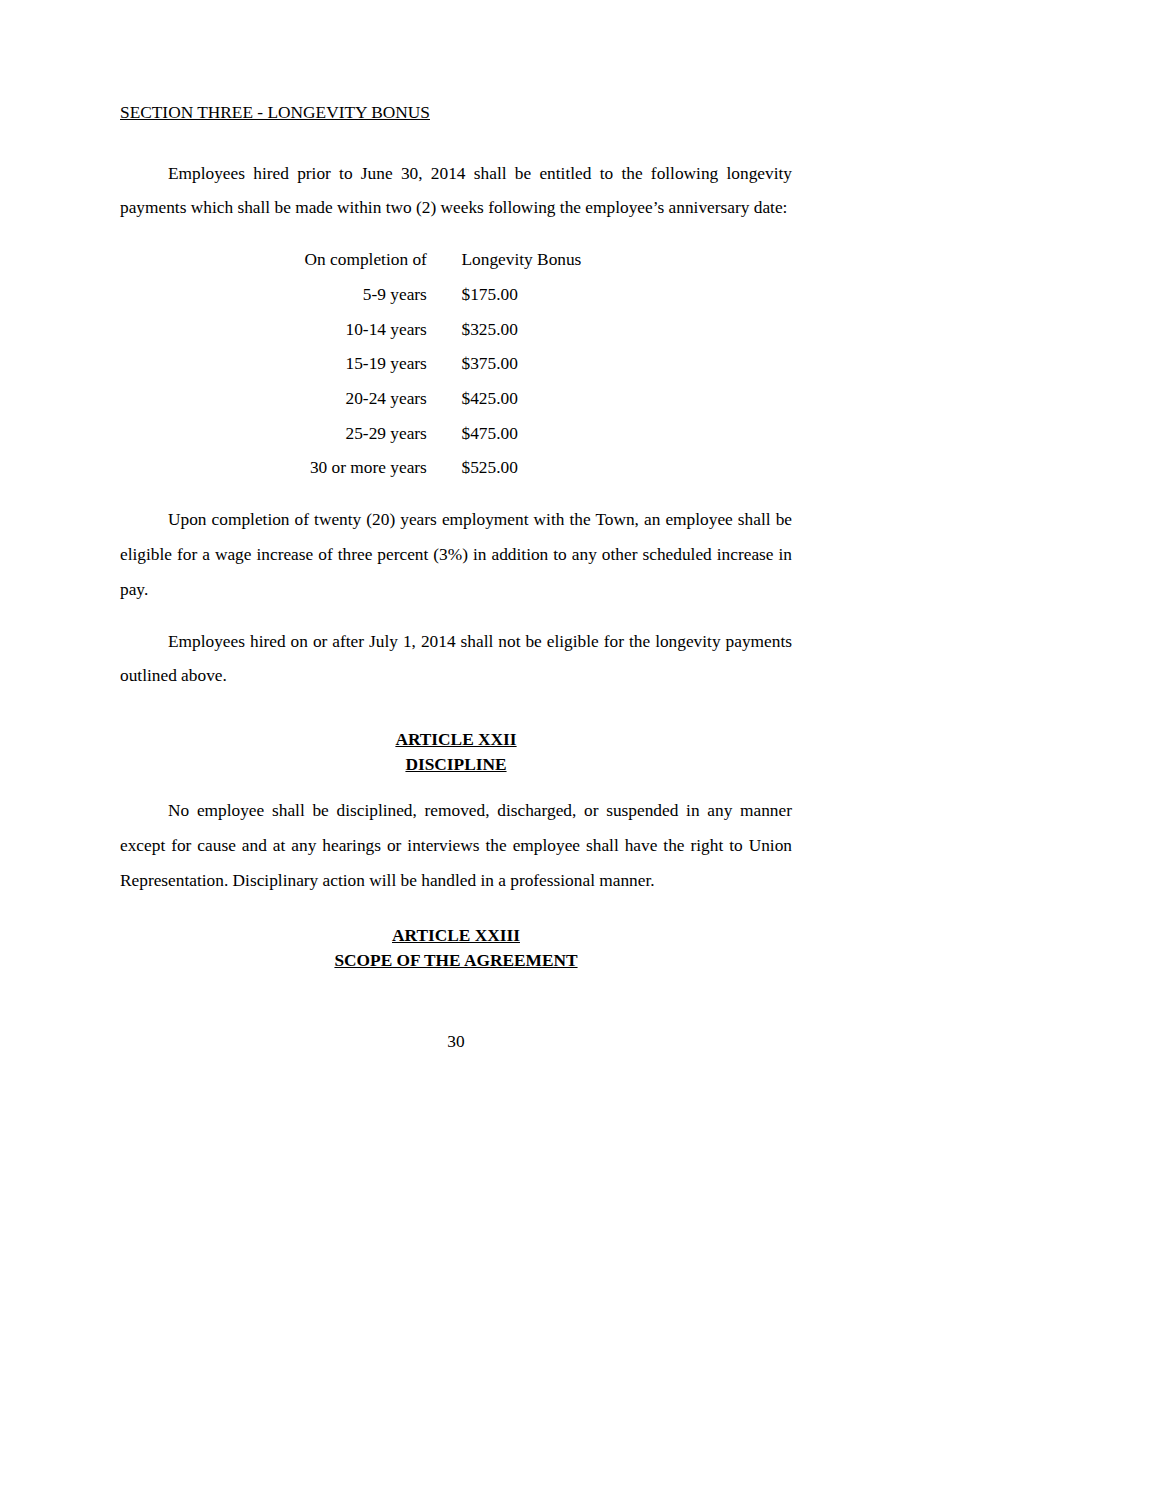SECTION THREE - LONGEVITY BONUS
Employees hired prior to June 30, 2014 shall be entitled to the following longevity payments which shall be made within two (2) weeks following the employee’s anniversary date:
| On completion of | Longevity Bonus |
| 5-9 years | $175.00 |
| 10-14 years | $325.00 |
| 15-19 years | $375.00 |
| 20-24 years | $425.00 |
| 25-29 years | $475.00 |
| 30 or more years | $525.00 |
Upon completion of twenty (20) years employment with the Town, an employee shall be eligible for a wage increase of three percent (3%) in addition to any other scheduled increase in pay.
Employees hired on or after July 1, 2014 shall not be eligible for the longevity payments outlined above.
ARTICLE XXII
DISCIPLINE
No employee shall be disciplined, removed, discharged, or suspended in any manner except for cause and at any hearings or interviews the employee shall have the right to Union Representation. Disciplinary action will be handled in a professional manner.
ARTICLE XXIII
SCOPE OF THE AGREEMENT
30